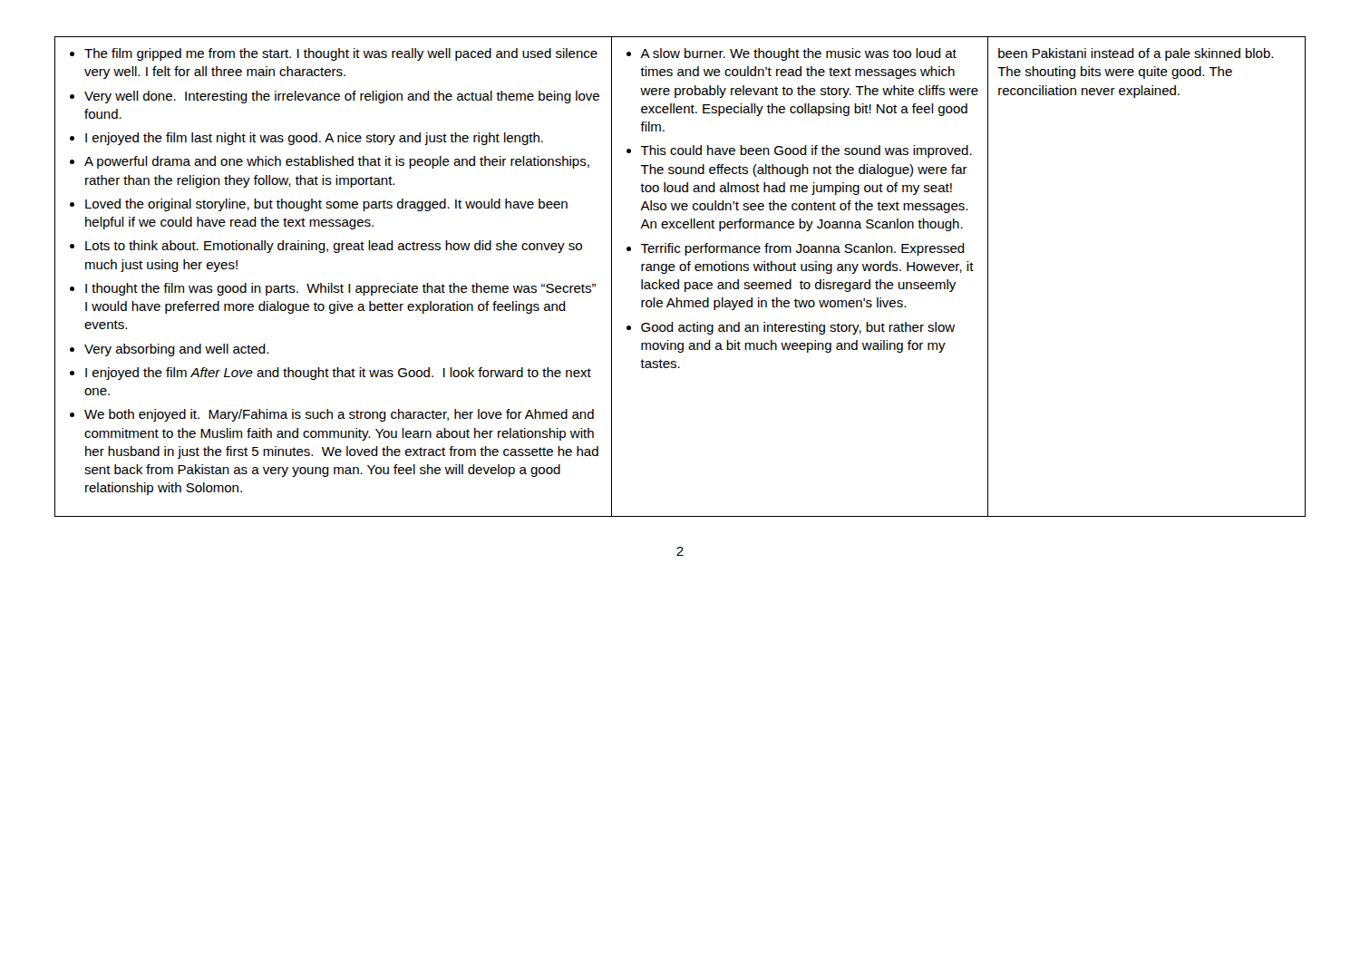| The film gripped me from the start. I thought it was really well paced and used silence very well. I felt for all three main characters. Very well done. Interesting the irrelevance of religion and the actual theme being love found. I enjoyed the film last night it was good. A nice story and just the right length. A powerful drama and one which established that it is people and their relationships, rather than the religion they follow, that is important. Loved the original storyline, but thought some parts dragged. It would have been helpful if we could have read the text messages. Lots to think about. Emotionally draining, great lead actress how did she convey so much just using her eyes! I thought the film was good in parts. Whilst I appreciate that the theme was “Secrets” I would have preferred more dialogue to give a better exploration of feelings and events. Very absorbing and well acted. I enjoyed the film After Love and thought that it was Good. I look forward to the next one. We both enjoyed it. Mary/Fahima is such a strong character, her love for Ahmed and commitment to the Muslim faith and community. You learn about her relationship with her husband in just the first 5 minutes. We loved the extract from the cassette he had sent back from Pakistan as a very young man. You feel she will develop a good relationship with Solomon. | A slow burner. We thought the music was too loud at times and we couldn’t read the text messages which were probably relevant to the story. The white cliffs were excellent. Especially the collapsing bit! Not a feel good film. This could have been Good if the sound was improved. The sound effects (although not the dialogue) were far too loud and almost had me jumping out of my seat! Also we couldn’t see the content of the text messages. An excellent performance by Joanna Scanlon though. Terrific performance from Joanna Scanlon. Expressed range of emotions without using any words. However, it lacked pace and seemed to disregard the unseemly role Ahmed played in the two women's lives. Good acting and an interesting story, but rather slow moving and a bit much weeping and wailing for my tastes. | been Pakistani instead of a pale skinned blob. The shouting bits were quite good. The reconciliation never explained. |
2